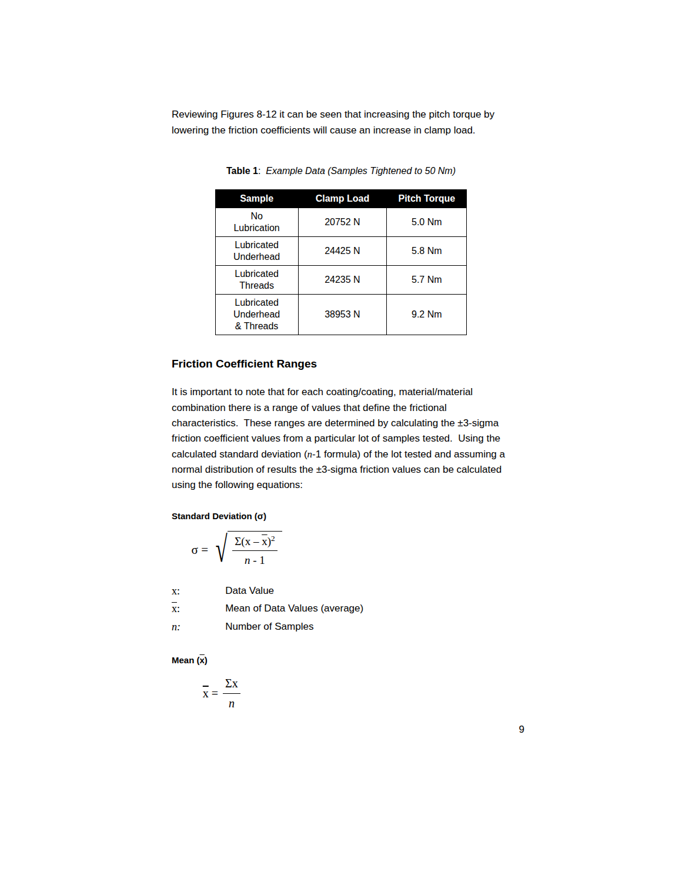Reviewing Figures 8-12 it can be seen that increasing the pitch torque by lowering the friction coefficients will cause an increase in clamp load.
Table 1: Example Data (Samples Tightened to 50 Nm)
| Sample | Clamp Load | Pitch Torque |
| --- | --- | --- |
| No Lubrication | 20752 N | 5.0 Nm |
| Lubricated Underhead | 24425 N | 5.8 Nm |
| Lubricated Threads | 24235 N | 5.7 Nm |
| Lubricated Underhead & Threads | 38953 N | 9.2 Nm |
Friction Coefficient Ranges
It is important to note that for each coating/coating, material/material combination there is a range of values that define the frictional characteristics. These ranges are determined by calculating the ±3-sigma friction coefficient values from a particular lot of samples tested. Using the calculated standard deviation (n-1 formula) of the lot tested and assuming a normal distribution of results the ±3-sigma friction values can be calculated using the following equations:
Standard Deviation (σ)
σ = √ Σ(x – x)2 n - 1
| x: | Data Value |
| x : | Mean of Data Values (average) |
| n : | Number of Samples |
Mean (x)
x = Σx n
9